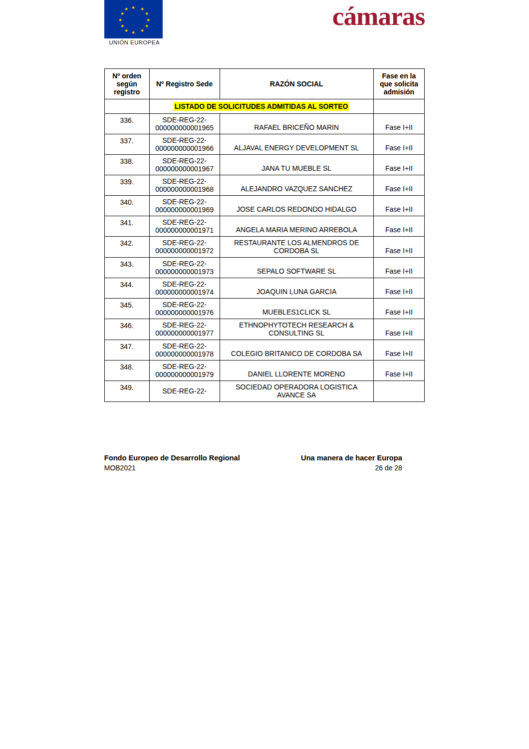★ ★ ★ ★ ★ ★ ★ ★ ★ ★ ★ ★
UNIÓN EUROPEA
cámaras
| | LISTADO DE SOLICITUDES ADMITIDAS AL SORTEO | |
| Nº orden según registro | Nº Registro Sede | RAZÓN SOCIAL | Fase en la que solicita admisión |
| 336. | SDE-REG-22- 000000000001965 | RAFAEL BRICEÑO MARIN | Fase I+II |
| 337. | SDE-REG-22- 000000000001966 | ALJAVAL ENERGY DEVELOPMENT SL | Fase I+II |
| 338. | SDE-REG-22- 000000000001967 | JANA TU MUEBLE SL | Fase I+II |
| 339. | SDE-REG-22- 000000000001968 | ALEJANDRO VAZQUEZ SANCHEZ | Fase I+II |
| 340. | SDE-REG-22- 000000000001969 | JOSE CARLOS REDONDO HIDALGO | Fase I+II |
| 341. | SDE-REG-22- 000000000001971 | ANGELA MARIA MERINO ARREBOLA | Fase I+II |
| 342. | SDE-REG-22- 000000000001972 | RESTAURANTE LOS ALMENDROS DE CORDOBA SL | Fase I+II |
| 343. | SDE-REG-22- 000000000001973 | SEPALO SOFTWARE SL | Fase I+II |
| 344. | SDE-REG-22- 000000000001974 | JOAQUIN LUNA GARCIA | Fase I+II |
| 345. | SDE-REG-22- 000000000001976 | MUEBLES1CLICK SL | Fase I+II |
| 346. | SDE-REG-22- 000000000001977 | ETHNOPHYTOTECH RESEARCH & CONSULTING SL | Fase I+II |
| 347. | SDE-REG-22- 000000000001978 | COLEGIO BRITANICO DE CORDOBA SA | Fase I+II |
| 348. | SDE-REG-22- 000000000001979 | DANIEL LLORENTE MORENO | Fase I+II |
| 349. | SDE-REG-22- | SOCIEDAD OPERADORA LOGISTICA AVANCE SA | |
Fondo Europeo de Desarrollo Regional Una manera de hacer Europa
MOB2021 26 de 28